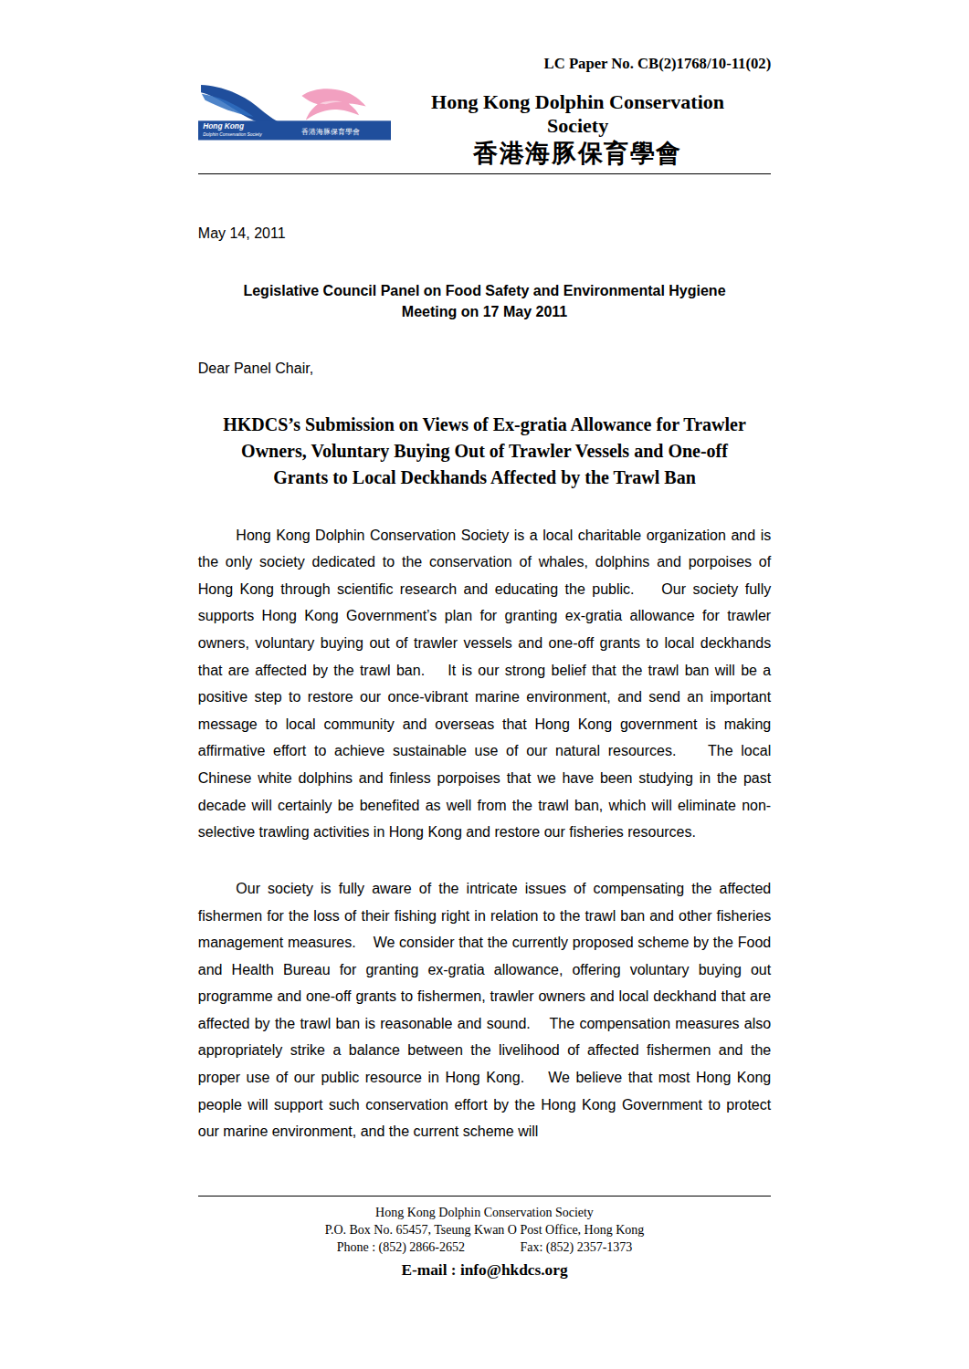LC Paper No. CB(2)1768/10-11(02)
Hong Kong Dolphin Conservation Society 香港海豚保育學會
Hong Kong Dolphin Conservation Society
香港海豚保育學會
May 14, 2011
Legislative Council Panel on Food Safety and Environmental Hygiene
Meeting on 17 May 2011
Dear Panel Chair,
HKDCS’s Submission on Views of Ex-gratia Allowance for Trawler Owners, Voluntary Buying Out of Trawler Vessels and One-off Grants to Local Deckhands Affected by the Trawl Ban
Hong Kong Dolphin Conservation Society is a local charitable organization and is the only society dedicated to the conservation of whales, dolphins and porpoises of Hong Kong through scientific research and educating the public. Our society fully supports Hong Kong Government’s plan for granting ex-gratia allowance for trawler owners, voluntary buying out of trawler vessels and one-off grants to local deckhands that are affected by the trawl ban. It is our strong belief that the trawl ban will be a positive step to restore our once-vibrant marine environment, and send an important message to local community and overseas that Hong Kong government is making affirmative effort to achieve sustainable use of our natural resources. The local Chinese white dolphins and finless porpoises that we have been studying in the past decade will certainly be benefited as well from the trawl ban, which will eliminate non-selective trawling activities in Hong Kong and restore our fisheries resources.
Our society is fully aware of the intricate issues of compensating the affected fishermen for the loss of their fishing right in relation to the trawl ban and other fisheries management measures. We consider that the currently proposed scheme by the Food and Health Bureau for granting ex-gratia allowance, offering voluntary buying out programme and one-off grants to fishermen, trawler owners and local deckhand that are affected by the trawl ban is reasonable and sound. The compensation measures also appropriately strike a balance between the livelihood of affected fishermen and the proper use of our public resource in Hong Kong. We believe that most Hong Kong people will support such conservation effort by the Hong Kong Government to protect our marine environment, and the current scheme will
Hong Kong Dolphin Conservation Society
P.O. Box No. 65457, Tseung Kwan O Post Office, Hong Kong
Phone : (852) 2866-2652 Fax: (852) 2357-1373
E-mail : info@hkdcs.org